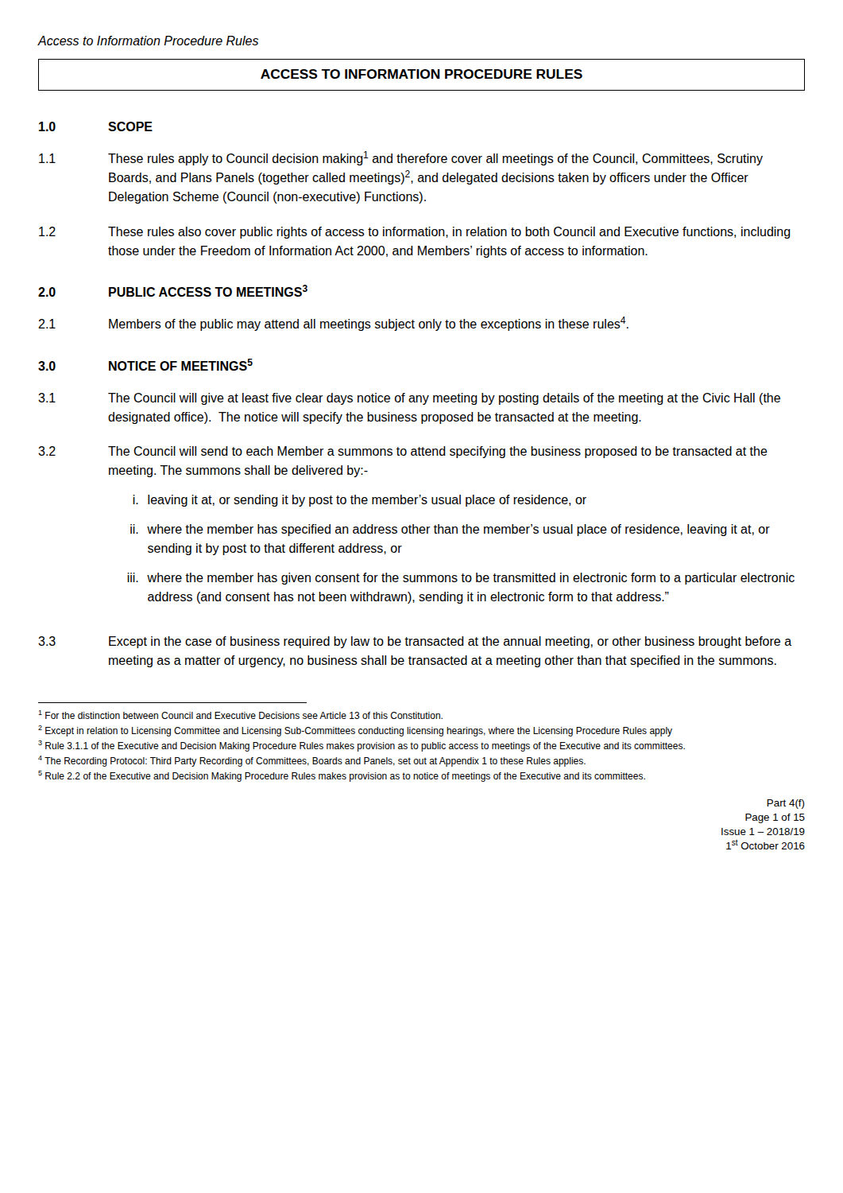Access to Information Procedure Rules
ACCESS TO INFORMATION PROCEDURE RULES
1.0
SCOPE
1.1
These rules apply to Council decision making1 and therefore cover all meetings of the Council, Committees, Scrutiny Boards, and Plans Panels (together called meetings)2, and delegated decisions taken by officers under the Officer Delegation Scheme (Council (non-executive) Functions).
1.2
These rules also cover public rights of access to information, in relation to both Council and Executive functions, including those under the Freedom of Information Act 2000, and Members’ rights of access to information.
2.0
PUBLIC ACCESS TO MEETINGS3
2.1
Members of the public may attend all meetings subject only to the exceptions in these rules4.
3.0
NOTICE OF MEETINGS5
3.1
The Council will give at least five clear days notice of any meeting by posting details of the meeting at the Civic Hall (the designated office). The notice will specify the business proposed be transacted at the meeting.
3.2
The Council will send to each Member a summons to attend specifying the business proposed to be transacted at the meeting. The summons shall be delivered by:-
leaving it at, or sending it by post to the member’s usual place of residence, or
where the member has specified an address other than the member’s usual place of residence, leaving it at, or sending it by post to that different address, or
where the member has given consent for the summons to be transmitted in electronic form to a particular electronic address (and consent has not been withdrawn), sending it in electronic form to that address.”
3.3
Except in the case of business required by law to be transacted at the annual meeting, or other business brought before a meeting as a matter of urgency, no business shall be transacted at a meeting other than that specified in the summons.
1 For the distinction between Council and Executive Decisions see Article 13 of this Constitution.
2 Except in relation to Licensing Committee and Licensing Sub-Committees conducting licensing hearings, where the Licensing Procedure Rules apply
3 Rule 3.1.1 of the Executive and Decision Making Procedure Rules makes provision as to public access to meetings of the Executive and its committees.
4 The Recording Protocol: Third Party Recording of Committees, Boards and Panels, set out at Appendix 1 to these Rules applies.
5 Rule 2.2 of the Executive and Decision Making Procedure Rules makes provision as to notice of meetings of the Executive and its committees.
Part 4(f)
Page 1 of 15
Issue 1 – 2018/19
1st October 2016